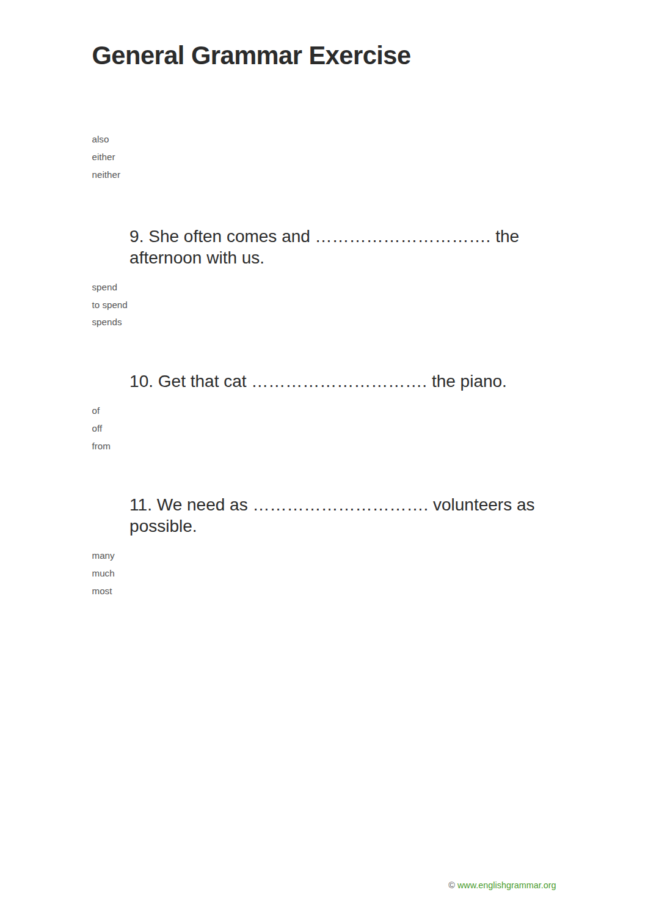General Grammar Exercise
also
either
neither
9. She often comes and …………………………. the afternoon with us.
spend
to spend
spends
10. Get that cat …………………………. the piano.
of
off
from
11. We need as …………………………. volunteers as possible.
many
much
most
© www.englishgrammar.org